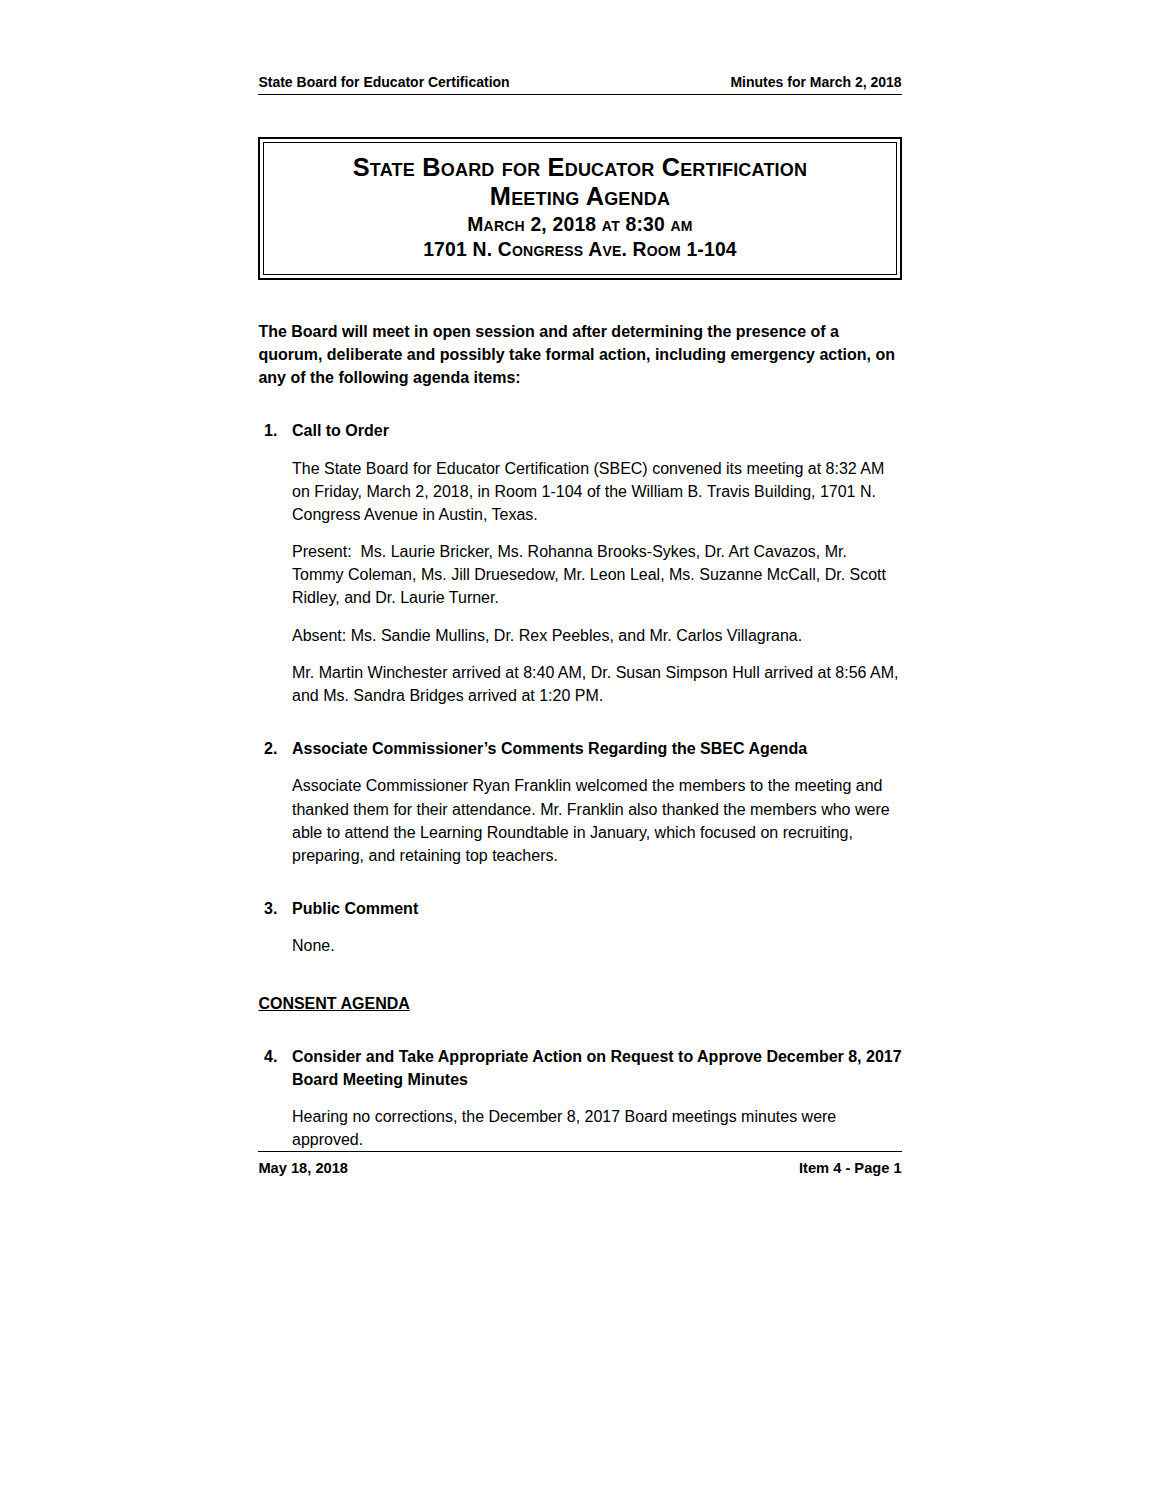State Board for Educator Certification Minutes for March 2, 2018
State Board for Educator Certification
Meeting Agenda
March 2, 2018 at 8:30 am
1701 N. Congress Ave. Room 1-104
The Board will meet in open session and after determining the presence of a quorum, deliberate and possibly take formal action, including emergency action, on any of the following agenda items:
Call to Order
The State Board for Educator Certification (SBEC) convened its meeting at 8:32 AM on Friday, March 2, 2018, in Room 1-104 of the William B. Travis Building, 1701 N. Congress Avenue in Austin, Texas.
Present: Ms. Laurie Bricker, Ms. Rohanna Brooks-Sykes, Dr. Art Cavazos, Mr. Tommy Coleman, Ms. Jill Druesedow, Mr. Leon Leal, Ms. Suzanne McCall, Dr. Scott Ridley, and Dr. Laurie Turner.
Absent: Ms. Sandie Mullins, Dr. Rex Peebles, and Mr. Carlos Villagrana.
Mr. Martin Winchester arrived at 8:40 AM, Dr. Susan Simpson Hull arrived at 8:56 AM, and Ms. Sandra Bridges arrived at 1:20 PM.
Associate Commissioner’s Comments Regarding the SBEC Agenda
Associate Commissioner Ryan Franklin welcomed the members to the meeting and thanked them for their attendance. Mr. Franklin also thanked the members who were able to attend the Learning Roundtable in January, which focused on recruiting, preparing, and retaining top teachers.
Public Comment
None.
CONSENT AGENDA
Consider and Take Appropriate Action on Request to Approve December 8, 2017 Board Meeting Minutes
Hearing no corrections, the December 8, 2017 Board meetings minutes were approved.
May 18, 2018 Item 4 - Page 1